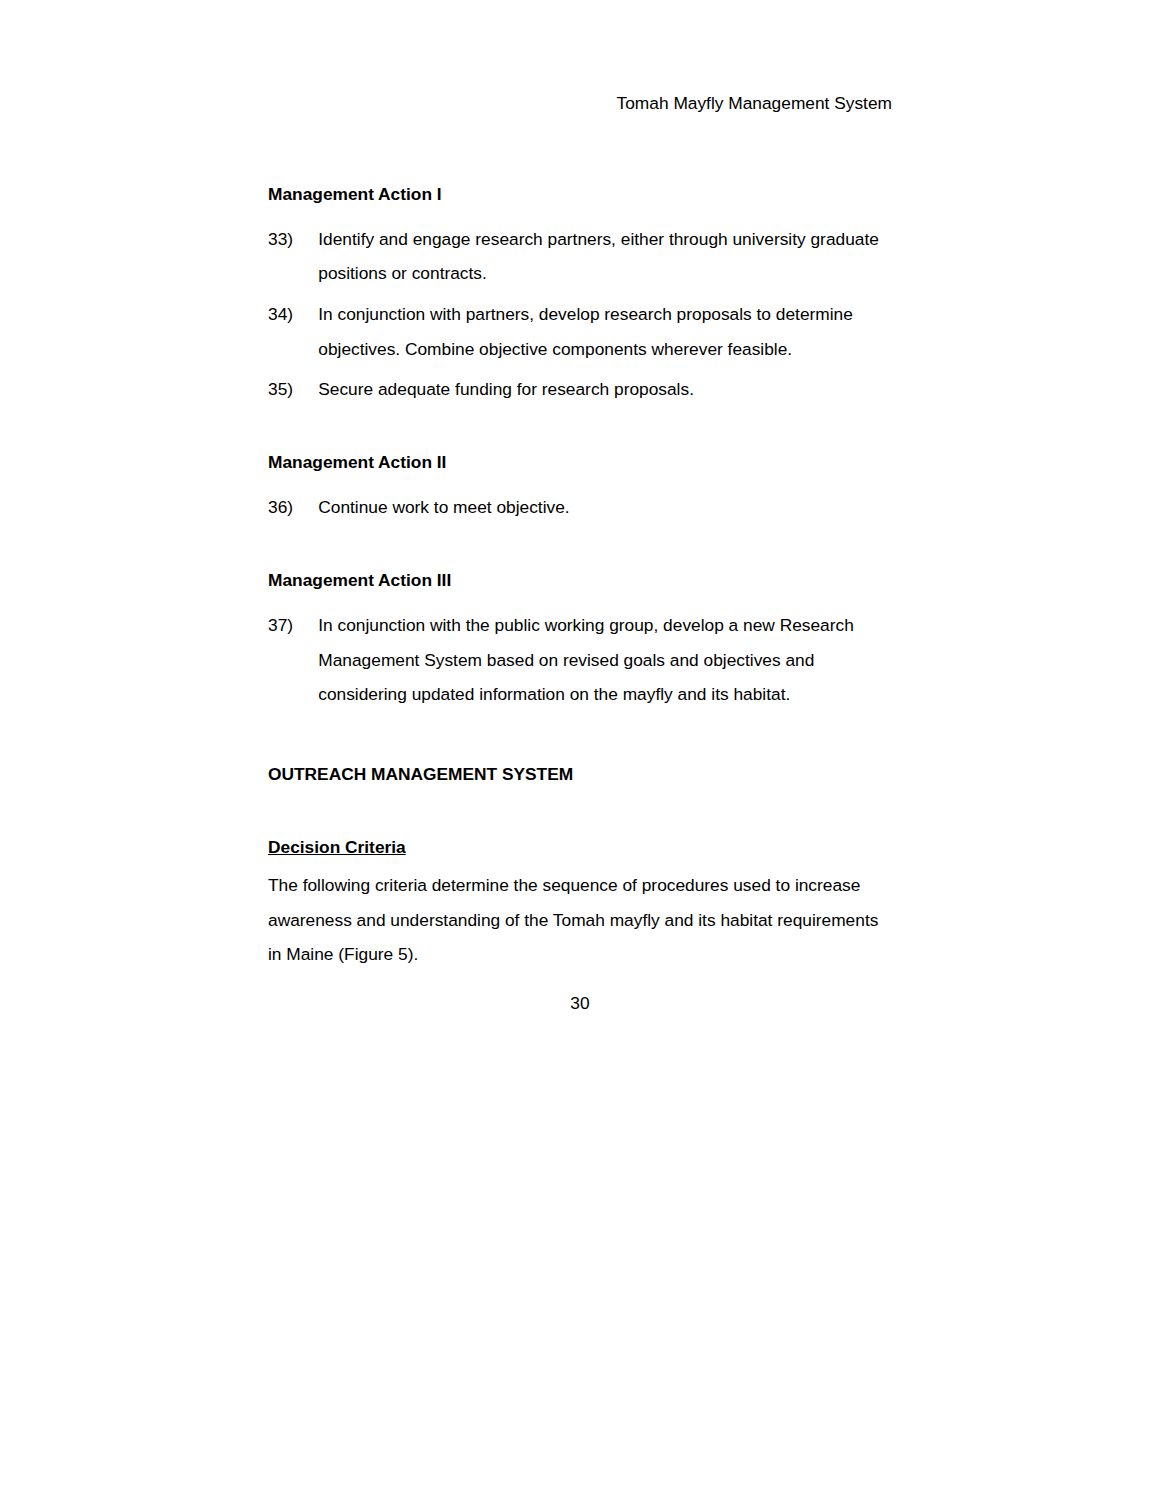Tomah Mayfly Management System
Management Action I
33) Identify and engage research partners, either through university graduate positions or contracts.
34) In conjunction with partners, develop research proposals to determine objectives. Combine objective components wherever feasible.
35) Secure adequate funding for research proposals.
Management Action II
36) Continue work to meet objective.
Management Action III
37) In conjunction with the public working group, develop a new Research Management System based on revised goals and objectives and considering updated information on the mayfly and its habitat.
OUTREACH MANAGEMENT SYSTEM
Decision Criteria
The following criteria determine the sequence of procedures used to increase awareness and understanding of the Tomah mayfly and its habitat requirements in Maine (Figure 5).
30